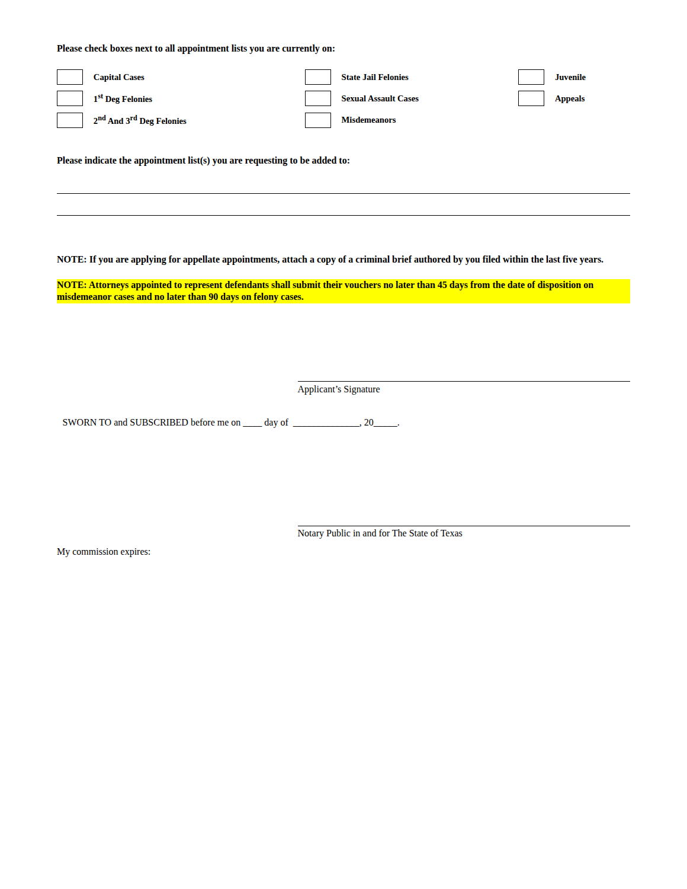Please check boxes next to all appointment lists you are currently on:
| | Capital Cases | | State Jail Felonies | | Juvenile |
| | 1 st Deg Felonies | | Sexual Assault Cases | | Appeals |
| | 2 nd And 3 rd Deg Felonies | | Misdemeanors | | |
Please indicate the appointment list(s) you are requesting to be added to:
NOTE: If you are applying for appellate appointments, attach a copy of a criminal brief authored by you filed within the last five years.
NOTE: Attorneys appointed to represent defendants shall submit their vouchers no later than 45 days from the date of disposition on misdemeanor cases and no later than 90 days on felony cases.
Applicant’s Signature
SWORN TO and SUBSCRIBED before me on ____ day of ______________, 20_____.
Notary Public in and for The State of Texas
My commission expires: